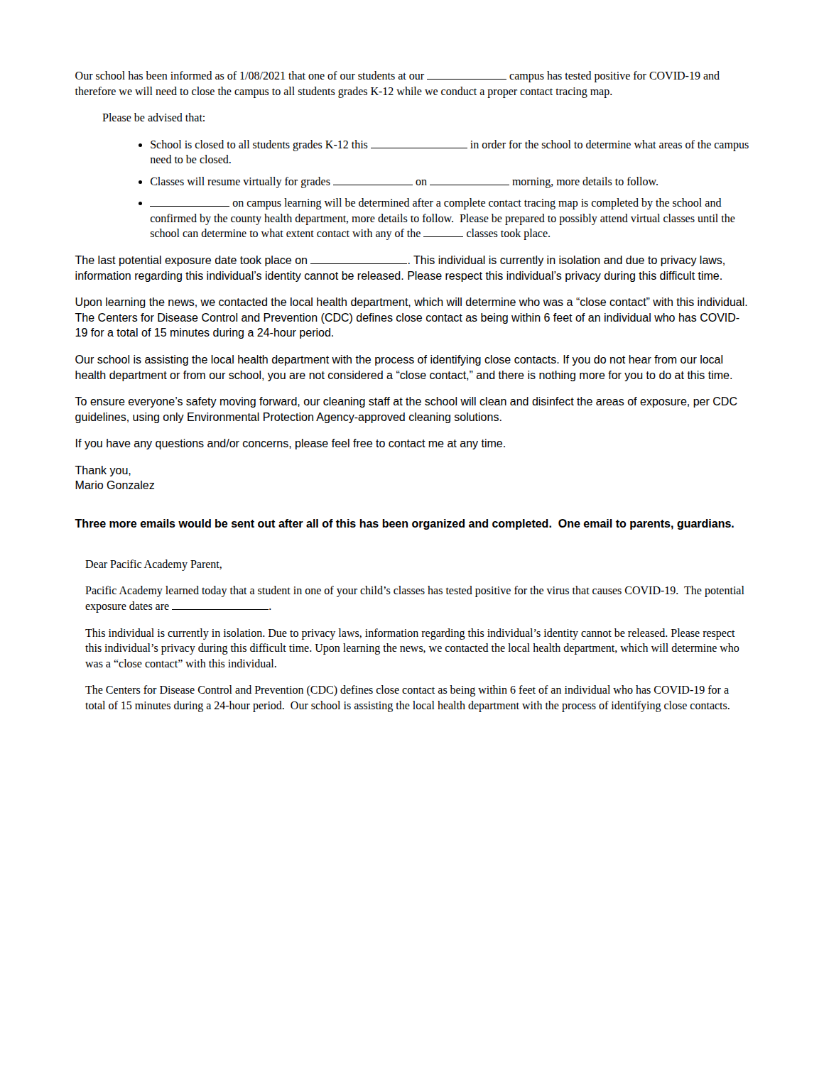Our school has been informed as of 1/08/2021 that one of our students at our campus has tested positive for COVID-19 and therefore we will need to close the campus to all students grades K-12 while we conduct a proper contact tracing map.
Please be advised that:
School is closed to all students grades K-12 this in order for the school to determine what areas of the campus need to be closed.
Classes will resume virtually for grades on morning, more details to follow.
on campus learning will be determined after a complete contact tracing map is completed by the school and confirmed by the county health department, more details to follow. Please be prepared to possibly attend virtual classes until the school can determine to what extent contact with any of the classes took place.
The last potential exposure date took place on . This individual is currently in isolation and due to privacy laws, information regarding this individual’s identity cannot be released. Please respect this individual’s privacy during this difficult time.
Upon learning the news, we contacted the local health department, which will determine who was a “close contact” with this individual. The Centers for Disease Control and Prevention (CDC) defines close contact as being within 6 feet of an individual who has COVID-19 for a total of 15 minutes during a 24-hour period.
Our school is assisting the local health department with the process of identifying close contacts. If you do not hear from our local health department or from our school, you are not considered a “close contact,” and there is nothing more for you to do at this time.
To ensure everyone’s safety moving forward, our cleaning staff at the school will clean and disinfect the areas of exposure, per CDC guidelines, using only Environmental Protection Agency-approved cleaning solutions.
If you have any questions and/or concerns, please feel free to contact me at any time.
Thank you,
Mario Gonzalez
Three more emails would be sent out after all of this has been organized and completed. One email to parents, guardians.
Dear Pacific Academy Parent,
Pacific Academy learned today that a student in one of your child’s classes has tested positive for the virus that causes COVID-19. The potential exposure dates are .
This individual is currently in isolation. Due to privacy laws, information regarding this individual’s identity cannot be released. Please respect this individual’s privacy during this difficult time. Upon learning the news, we contacted the local health department, which will determine who was a “close contact” with this individual.
The Centers for Disease Control and Prevention (CDC) defines close contact as being within 6 feet of an individual who has COVID-19 for a total of 15 minutes during a 24-hour period. Our school is assisting the local health department with the process of identifying close contacts.